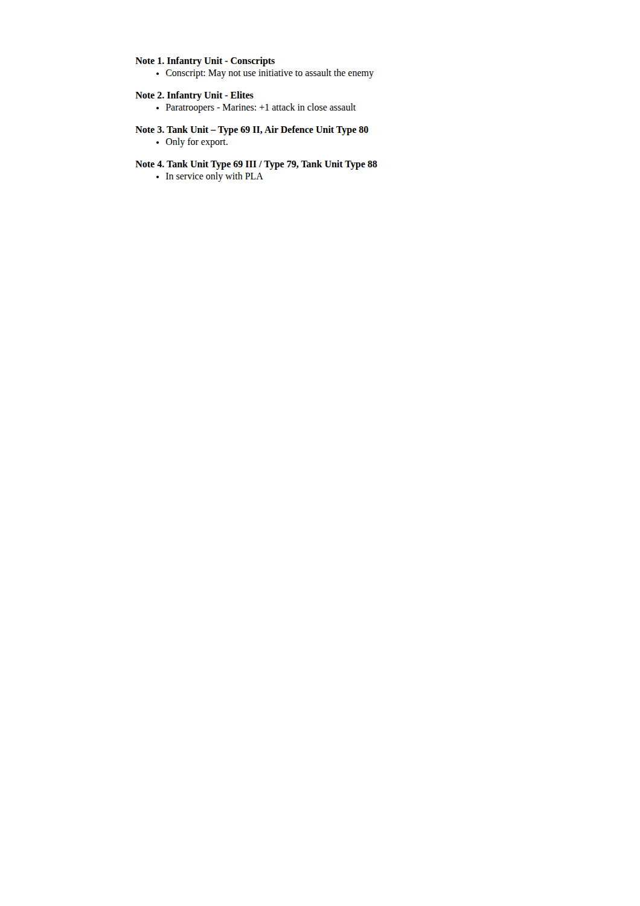Note 1. Infantry Unit - Conscripts
Conscript: May not use initiative to assault the enemy
Note 2. Infantry Unit - Elites
Paratroopers - Marines: +1 attack in close assault
Note 3. Tank Unit – Type 69 II, Air Defence Unit Type 80
Only for export.
Note 4. Tank Unit Type 69 III / Type 79, Tank Unit Type 88
In service only with PLA